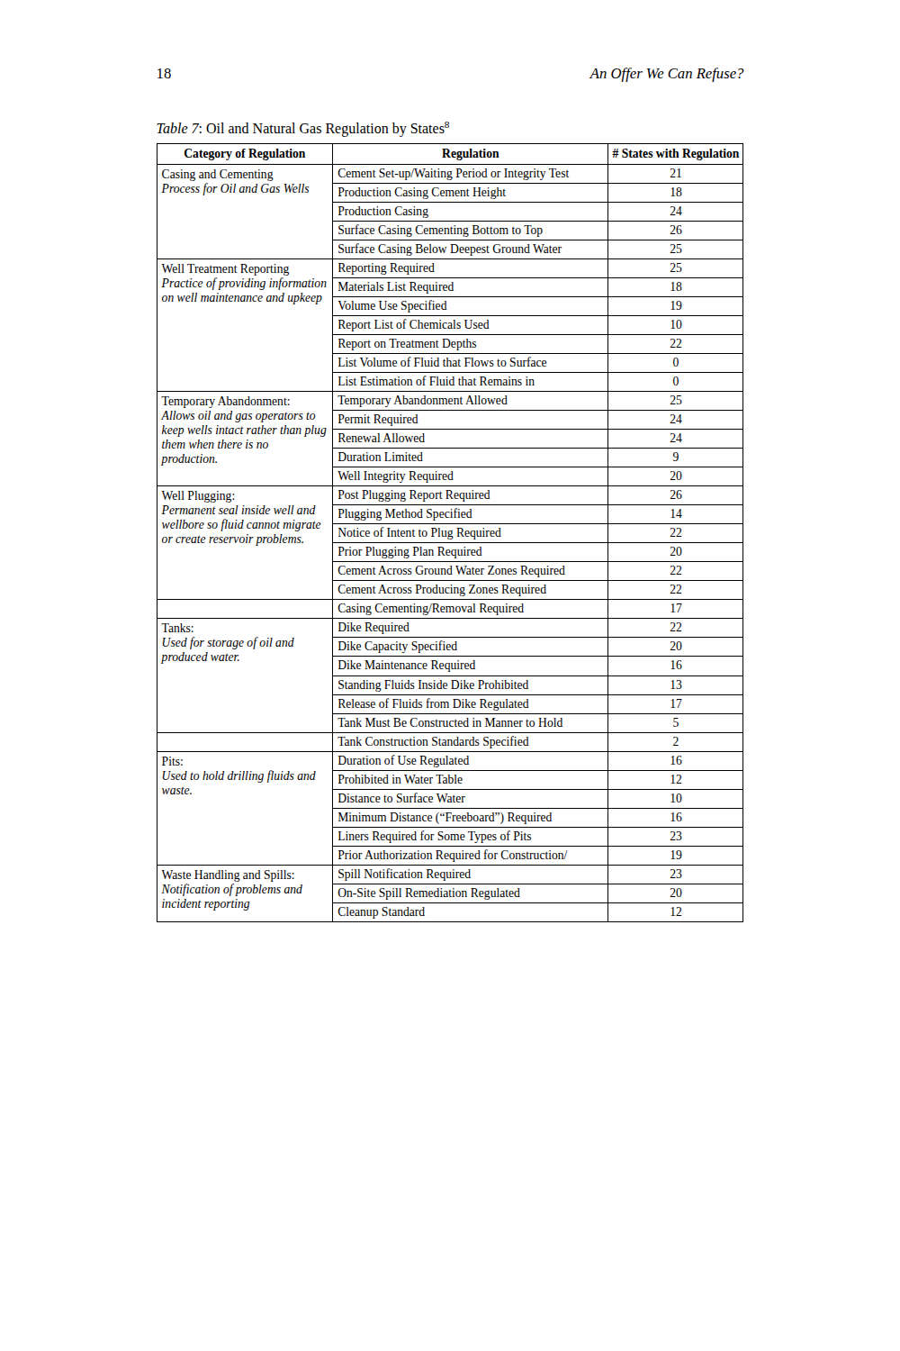18 An Offer We Can Refuse?
Table 7: Oil and Natural Gas Regulation by States8
| Category of Regulation | Regulation | # States with Regulation |
| --- | --- | --- |
| Casing and Cementing Process for Oil and Gas Wells | Cement Set-up/Waiting Period or Integrity Test | 21 |
| Production Casing Cement Height | 18 |
| Production Casing | 24 |
| Surface Casing Cementing Bottom to Top | 26 |
| Surface Casing Below Deepest Ground Water | 25 |
| Well Treatment Reporting Practice of providing information on well maintenance and upkeep | Reporting Required | 25 |
| Materials List Required | 18 |
| Volume Use Specified | 19 |
| Report List of Chemicals Used | 10 |
| Report on Treatment Depths | 22 |
| List Volume of Fluid that Flows to Surface | 0 |
| List Estimation of Fluid that Remains in | 0 |
| Temporary Abandonment: Allows oil and gas operators to keep wells intact rather than plug them when there is no production. | Temporary Abandonment Allowed | 25 |
| Permit Required | 24 |
| Renewal Allowed | 24 |
| Duration Limited | 9 |
| Well Integrity Required | 20 |
| Well Plugging: Permanent seal inside well and wellbore so fluid cannot migrate or create reservoir problems. | Post Plugging Report Required | 26 |
| Plugging Method Specified | 14 |
| Notice of Intent to Plug Required | 22 |
| Prior Plugging Plan Required | 20 |
| Cement Across Ground Water Zones Required | 22 |
| Cement Across Producing Zones Required | 22 |
| | Casing Cementing/Removal Required | 17 |
| Tanks: Used for storage of oil and produced water. | Dike Required | 22 |
| Dike Capacity Specified | 20 |
| Dike Maintenance Required | 16 |
| Standing Fluids Inside Dike Prohibited | 13 |
| Release of Fluids from Dike Regulated | 17 |
| Tank Must Be Constructed in Manner to Hold | 5 |
| | Tank Construction Standards Specified | 2 |
| Pits: Used to hold drilling fluids and waste. | Duration of Use Regulated | 16 |
| Prohibited in Water Table | 12 |
| Distance to Surface Water | 10 |
| Minimum Distance (“Freeboard”) Required | 16 |
| Liners Required for Some Types of Pits | 23 |
| Prior Authorization Required for Construction/ | 19 |
| Waste Handling and Spills: Notification of problems and incident reporting | Spill Notification Required | 23 |
| On-Site Spill Remediation Regulated | 20 |
| Cleanup Standard | 12 |